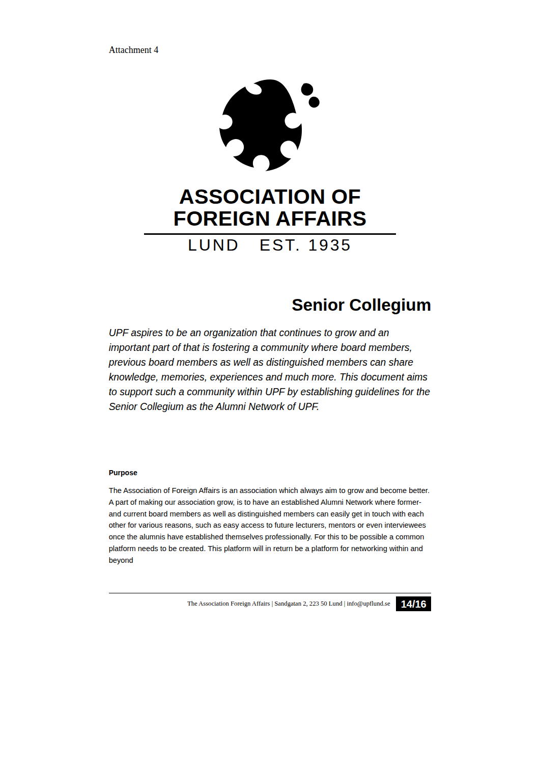Attachment 4
ASSOCIATION OF
FOREIGN AFFAIRS
LUND EST. 1935
Senior Collegium
UPF aspires to be an organization that continues to grow and an important part of that is fostering a community where board members, previous board members as well as distinguished members can share knowledge, memories, experiences and much more. This document aims to support such a community within UPF by establishing guidelines for the Senior Collegium as the Alumni Network of UPF.
Purpose
The Association of Foreign Affairs is an association which always aim to grow and become better. A part of making our association grow, is to have an established Alumni Network where former- and current board members as well as distinguished members can easily get in touch with each other for various reasons, such as easy access to future lecturers, mentors or even interviewees once the alumnis have established themselves professionally. For this to be possible a common platform needs to be created. This platform will in return be a platform for networking within and beyond
The Association Foreign Affairs | Sandgatan 2, 223 50 Lund | info@upflund.se 14/16